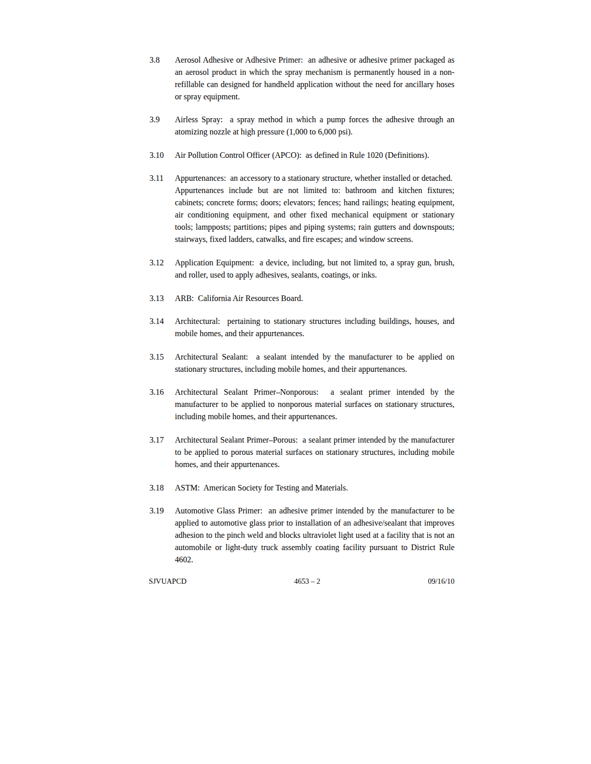3.8
Aerosol Adhesive or Adhesive Primer: an adhesive or adhesive primer packaged as an aerosol product in which the spray mechanism is permanently housed in a non-refillable can designed for handheld application without the need for ancillary hoses or spray equipment.
3.9
Airless Spray: a spray method in which a pump forces the adhesive through an atomizing nozzle at high pressure (1,000 to 6,000 psi).
3.10
Air Pollution Control Officer (APCO): as defined in Rule 1020 (Definitions).
3.11
Appurtenances: an accessory to a stationary structure, whether installed or detached. Appurtenances include but are not limited to: bathroom and kitchen fixtures; cabinets; concrete forms; doors; elevators; fences; hand railings; heating equipment, air conditioning equipment, and other fixed mechanical equipment or stationary tools; lampposts; partitions; pipes and piping systems; rain gutters and downspouts; stairways, fixed ladders, catwalks, and fire escapes; and window screens.
3.12
Application Equipment: a device, including, but not limited to, a spray gun, brush, and roller, used to apply adhesives, sealants, coatings, or inks.
3.13
ARB: California Air Resources Board.
3.14
Architectural: pertaining to stationary structures including buildings, houses, and mobile homes, and their appurtenances.
3.15
Architectural Sealant: a sealant intended by the manufacturer to be applied on stationary structures, including mobile homes, and their appurtenances.
3.16
Architectural Sealant Primer–Nonporous: a sealant primer intended by the manufacturer to be applied to nonporous material surfaces on stationary structures, including mobile homes, and their appurtenances.
3.17
Architectural Sealant Primer–Porous: a sealant primer intended by the manufacturer to be applied to porous material surfaces on stationary structures, including mobile homes, and their appurtenances.
3.18
ASTM: American Society for Testing and Materials.
3.19
Automotive Glass Primer: an adhesive primer intended by the manufacturer to be applied to automotive glass prior to installation of an adhesive/sealant that improves adhesion to the pinch weld and blocks ultraviolet light used at a facility that is not an automobile or light-duty truck assembly coating facility pursuant to District Rule 4602.
SJVUAPCD
4653 – 2
09/16/10